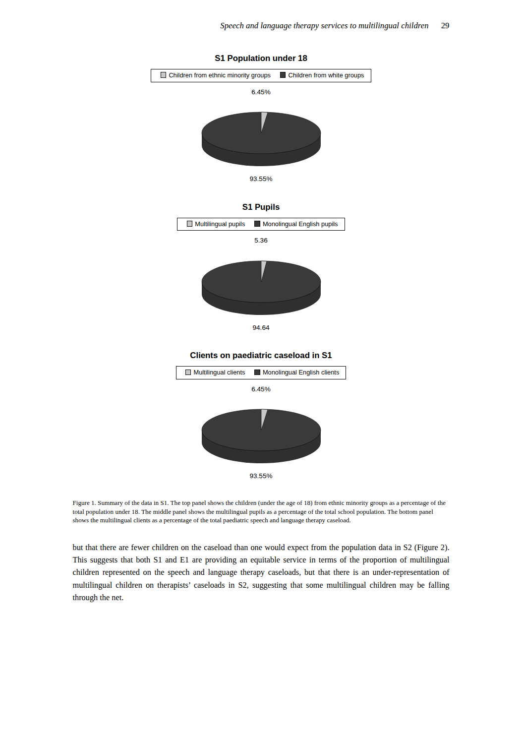Speech and language therapy services to multilingual children29
S1 Population under 18
Children from ethnic minority groups Children from white groups
6.45%
93.55%
S1 Pupils
Multilingual pupils Monolingual English pupils
5.36
94.64
Clients on paediatric caseload in S1
Multilingual clients Monolingual English clients
6.45%
93.55%
Figure 1. Summary of the data in S1. The top panel shows the children (under the age of 18) from ethnic minority groups as a percentage of the total population under 18. The middle panel shows the multilingual pupils as a percentage of the total school population. The bottom panel shows the multilingual clients as a percentage of the total paediatric speech and language therapy caseload.
but that there are fewer children on the caseload than one would expect from the population data in S2 (Figure 2). This suggests that both S1 and E1 are providing an equitable service in terms of the proportion of multilingual children represented on the speech and language therapy caseloads, but that there is an under-representation of multilingual children on therapists’ caseloads in S2, suggesting that some multilingual children may be falling through the net.